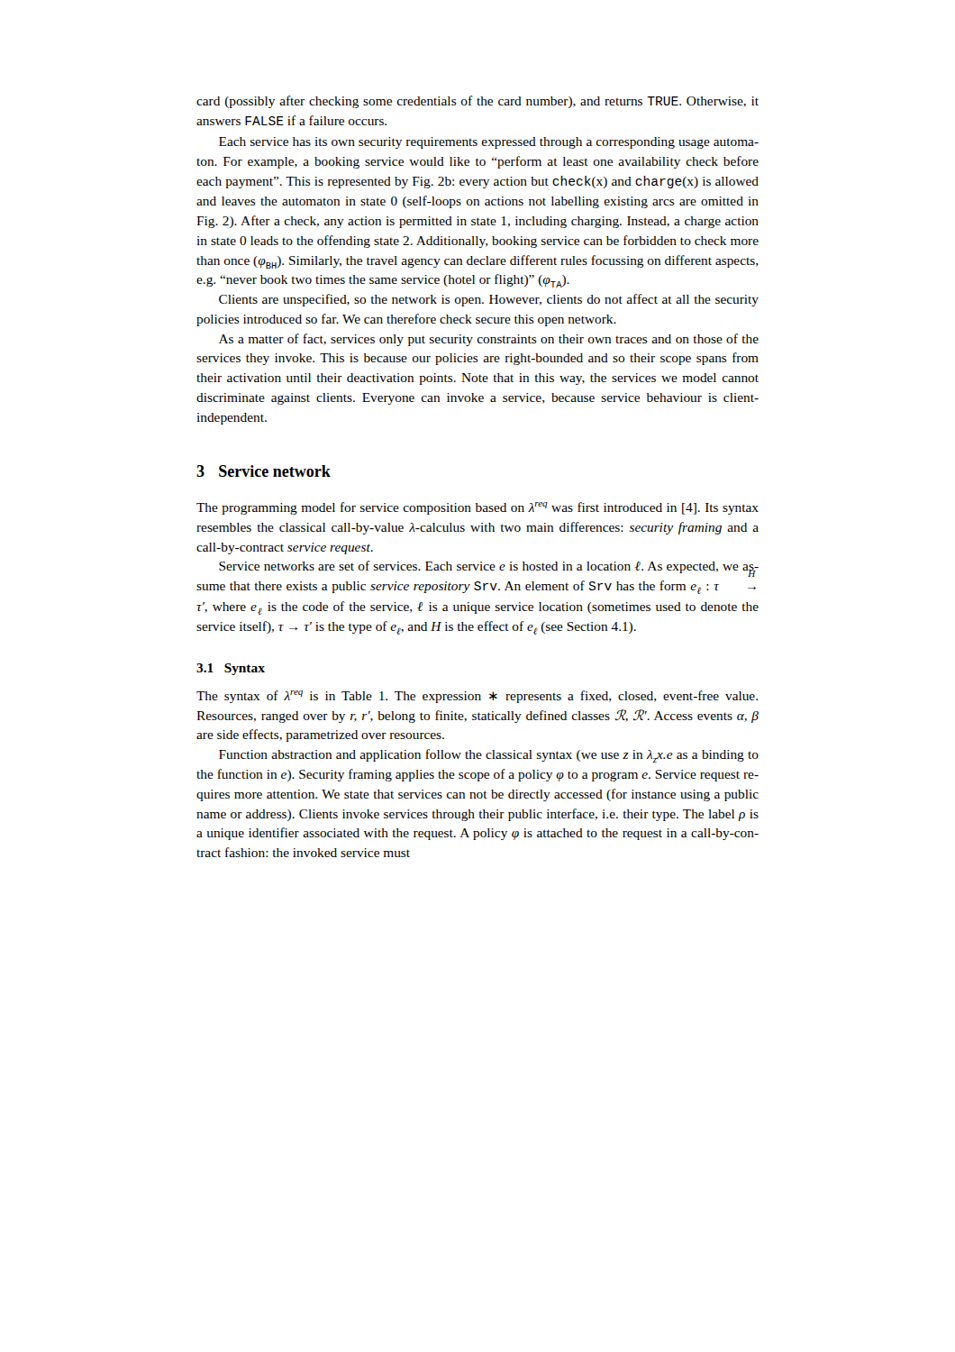card (possibly after checking some credentials of the card number), and returns TRUE. Otherwise, it answers FALSE if a failure occurs.
Each service has its own security requirements expressed through a corresponding usage automaton. For example, a booking service would like to “perform at least one availability check before each payment”. This is represented by Fig. 2b: every action but check(x) and charge(x) is allowed and leaves the automaton in state 0 (self-loops on actions not labelling existing arcs are omitted in Fig. 2). After a check, any action is permitted in state 1, including charging. Instead, a charge action in state 0 leads to the offending state 2. Additionally, booking service can be forbidden to check more than once (φBH). Similarly, the travel agency can declare different rules focussing on different aspects, e.g. “never book two times the same service (hotel or flight)” (φTA).
Clients are unspecified, so the network is open. However, clients do not affect at all the security policies introduced so far. We can therefore check secure this open network.
As a matter of fact, services only put security constraints on their own traces and on those of the services they invoke. This is because our policies are right-bounded and so their scope spans from their activation until their deactivation points. Note that in this way, the services we model cannot discriminate against clients. Everyone can invoke a service, because service behaviour is client-independent.
3 Service network
The programming model for service composition based on λreq was first introduced in [4]. Its syntax resembles the classical call-by-value λ-calculus with two main differences: security framing and a call-by-contract service request.
Service networks are set of services. Each service e is hosted in a location ℓ. As expected, we assume that there exists a public service repository Srv. An element of Srv has the form eℓ : τ H→ τ′, where eℓ is the code of the service, ℓ is a unique service location (sometimes used to denote the service itself), τ → τ′ is the type of eℓ, and H is the effect of eℓ (see Section 4.1).
3.1 Syntax
The syntax of λreq is in Table 1. The expression ∗ represents a fixed, closed, event-free value. Resources, ranged over by r, r′, belong to finite, statically defined classes ℛ, ℛ′. Access events α, β are side effects, parametrized over resources.
Function abstraction and application follow the classical syntax (we use z in λzx.e as a binding to the function in e). Security framing applies the scope of a policy φ to a program e. Service request requires more attention. We state that services can not be directly accessed (for instance using a public name or address). Clients invoke services through their public interface, i.e. their type. The label ρ is a unique identifier associated with the request. A policy φ is attached to the request in a call-by-contract fashion: the invoked service must